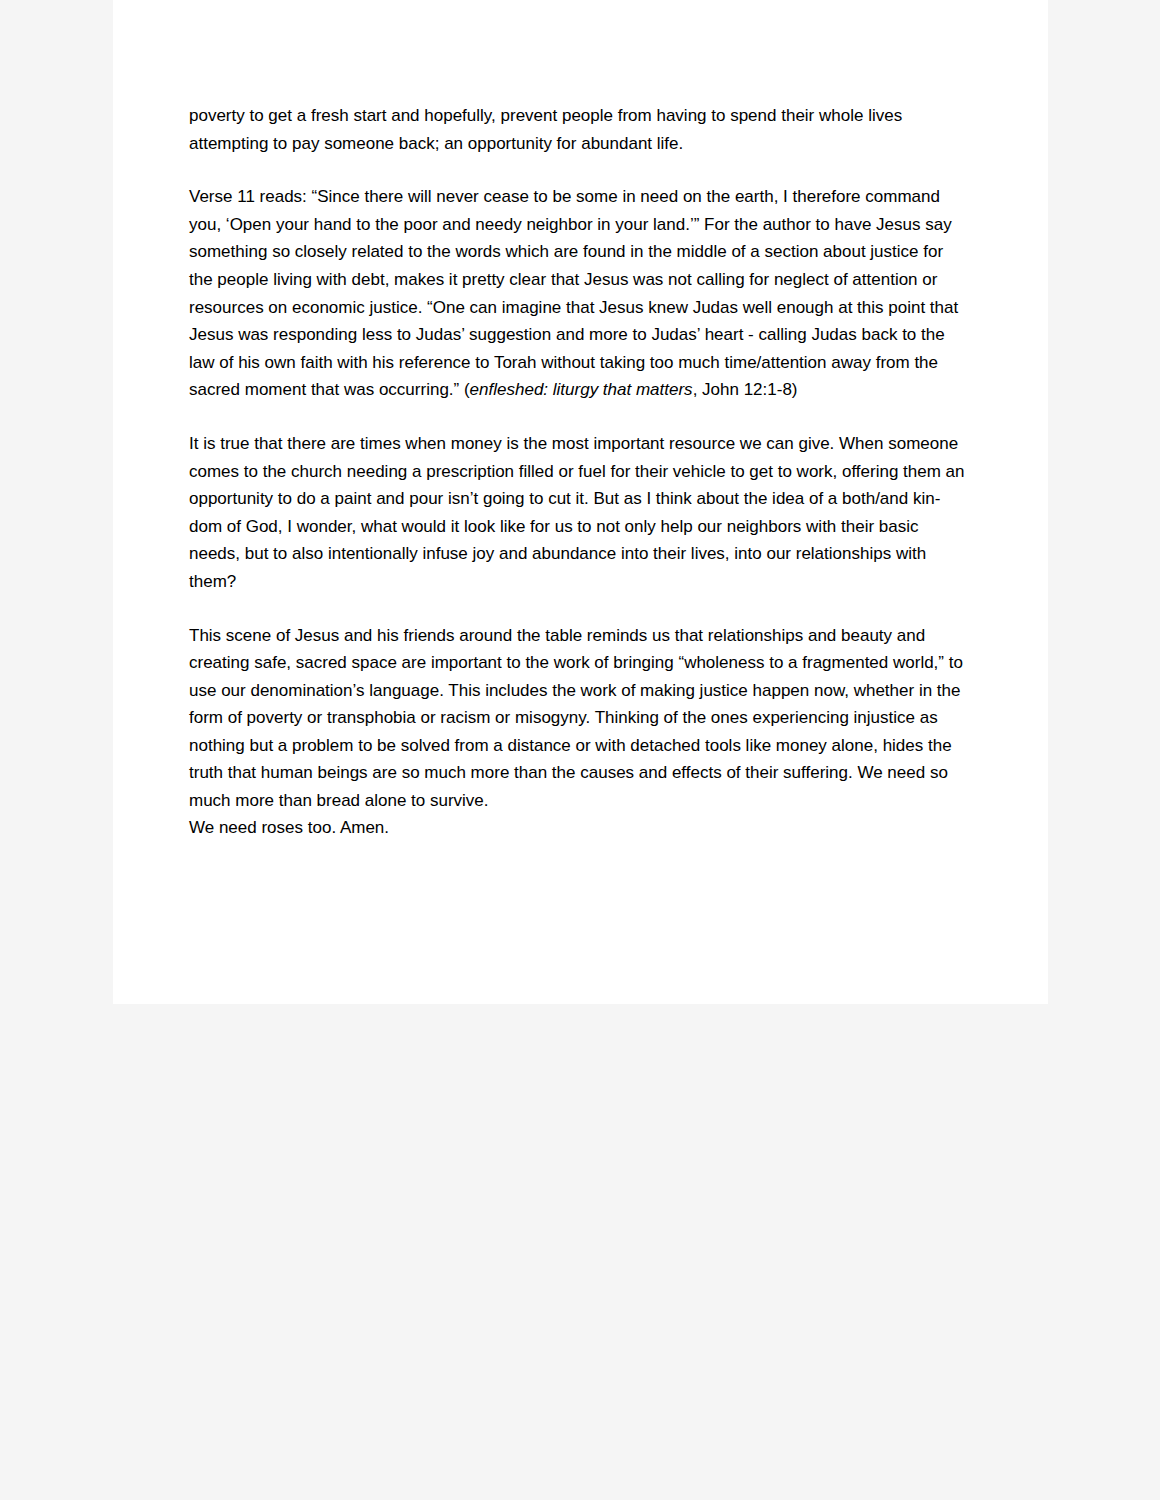poverty to get a fresh start and hopefully, prevent people from having to spend their whole lives attempting to pay someone back; an opportunity for abundant life.
Verse 11 reads: “Since there will never cease to be some in need on the earth, I therefore command you, ‘Open your hand to the poor and needy neighbor in your land.’” For the author to have Jesus say something so closely related to the words which are found in the middle of a section about justice for the people living with debt, makes it pretty clear that Jesus was not calling for neglect of attention or resources on economic justice. “One can imagine that Jesus knew Judas well enough at this point that Jesus was responding less to Judas’ suggestion and more to Judas’ heart - calling Judas back to the law of his own faith with his reference to Torah without taking too much time/attention away from the sacred moment that was occurring.” (enfleshed: liturgy that matters, John 12:1-8)
It is true that there are times when money is the most important resource we can give. When someone comes to the church needing a prescription filled or fuel for their vehicle to get to work, offering them an opportunity to do a paint and pour isn’t going to cut it. But as I think about the idea of a both/and kin-dom of God, I wonder, what would it look like for us to not only help our neighbors with their basic needs, but to also intentionally infuse joy and abundance into their lives, into our relationships with them?
This scene of Jesus and his friends around the table reminds us that relationships and beauty and creating safe, sacred space are important to the work of bringing “wholeness to a fragmented world,” to use our denomination’s language. This includes the work of making justice happen now, whether in the form of poverty or transphobia or racism or misogyny. Thinking of the ones experiencing injustice as nothing but a problem to be solved from a distance or with detached tools like money alone, hides the truth that human beings are so much more than the causes and effects of their suffering. We need so much more than bread alone to survive.
We need roses too. Amen.